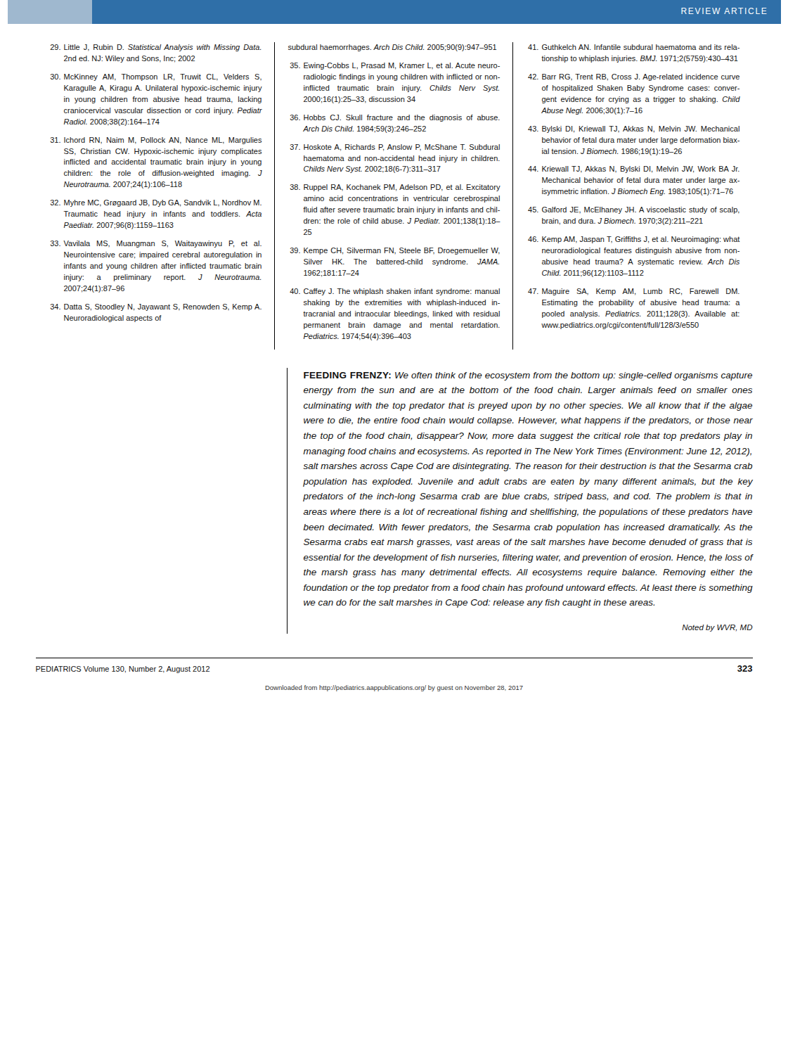Review Article
29. Little J, Rubin D. Statistical Analysis with Missing Data. 2nd ed. NJ: Wiley and Sons, Inc; 2002
30. McKinney AM, Thompson LR, Truwit CL, Velders S, Karagulle A, Kiragu A. Unilateral hypoxic-ischemic injury in young children from abusive head trauma, lacking craniocervical vascular dissection or cord injury. Pediatr Radiol. 2008;38(2):164–174
31. Ichord RN, Naim M, Pollock AN, Nance ML, Margulies SS, Christian CW. Hypoxic-ischemic injury complicates inflicted and accidental traumatic brain injury in young children: the role of diffusion-weighted imaging. J Neurotrauma. 2007;24(1):106–118
32. Myhre MC, Grøgaard JB, Dyb GA, Sandvik L, Nordhov M. Traumatic head injury in infants and toddlers. Acta Paediatr. 2007;96(8):1159–1163
33. Vavilala MS, Muangman S, Waitayawinyu P, et al. Neurointensive care; impaired cerebral autoregulation in infants and young children after inflicted traumatic brain injury: a preliminary report. J Neurotrauma. 2007;24(1):87–96
34. Datta S, Stoodley N, Jayawant S, Renowden S, Kemp A. Neuroradiological aspects of
subdural haemorrhages. Arch Dis Child. 2005;90(9):947–951
35. Ewing-Cobbs L, Prasad M, Kramer L, et al. Acute neuroradiologic findings in young children with inflicted or noninflicted traumatic brain injury. Childs Nerv Syst. 2000;16(1):25–33, discussion 34
36. Hobbs CJ. Skull fracture and the diagnosis of abuse. Arch Dis Child. 1984;59(3):246–252
37. Hoskote A, Richards P, Anslow P, McShane T. Subdural haematoma and non-accidental head injury in children. Childs Nerv Syst. 2002;18(6-7):311–317
38. Ruppel RA, Kochanek PM, Adelson PD, et al. Excitatory amino acid concentrations in ventricular cerebrospinal fluid after severe traumatic brain injury in infants and children: the role of child abuse. J Pediatr. 2001;138(1):18–25
39. Kempe CH, Silverman FN, Steele BF, Droegemueller W, Silver HK. The battered-child syndrome. JAMA. 1962;181:17–24
40. Caffey J. The whiplash shaken infant syndrome: manual shaking by the extremities with whiplash-induced intracranial and intraocular bleedings, linked with residual permanent brain damage and mental retardation. Pediatrics. 1974;54(4):396–403
41. Guthkelch AN. Infantile subdural haematoma and its relationship to whiplash injuries. BMJ. 1971;2(5759):430–431
42. Barr RG, Trent RB, Cross J. Age-related incidence curve of hospitalized Shaken Baby Syndrome cases: convergent evidence for crying as a trigger to shaking. Child Abuse Negl. 2006;30(1):7–16
43. Bylski DI, Kriewall TJ, Akkas N, Melvin JW. Mechanical behavior of fetal dura mater under large deformation biaxial tension. J Biomech. 1986;19(1):19–26
44. Kriewall TJ, Akkas N, Bylski DI, Melvin JW, Work BA Jr. Mechanical behavior of fetal dura mater under large axisymmetric inflation. J Biomech Eng. 1983;105(1):71–76
45. Galford JE, McElhaney JH. A viscoelastic study of scalp, brain, and dura. J Biomech. 1970;3(2):211–221
46. Kemp AM, Jaspan T, Griffiths J, et al. Neuroimaging: what neuroradiological features distinguish abusive from non-abusive head trauma? A systematic review. Arch Dis Child. 2011;96(12):1103–1112
47. Maguire SA, Kemp AM, Lumb RC, Farewell DM. Estimating the probability of abusive head trauma: a pooled analysis. Pediatrics. 2011;128(3). Available at: www.pediatrics.org/cgi/content/full/128/3/e550
FEEDING FRENZY: We often think of the ecosystem from the bottom up: single-celled organisms capture energy from the sun and are at the bottom of the food chain. Larger animals feed on smaller ones culminating with the top predator that is preyed upon by no other species. We all know that if the algae were to die, the entire food chain would collapse. However, what happens if the predators, or those near the top of the food chain, disappear? Now, more data suggest the critical role that top predators play in managing food chains and ecosystems. As reported in The New York Times (Environment: June 12, 2012), salt marshes across Cape Cod are disintegrating. The reason for their destruction is that the Sesarma crab population has exploded. Juvenile and adult crabs are eaten by many different animals, but the key predators of the inch-long Sesarma crab are blue crabs, striped bass, and cod. The problem is that in areas where there is a lot of recreational fishing and shellfishing, the populations of these predators have been decimated. With fewer predators, the Sesarma crab population has increased dramatically. As the Sesarma crabs eat marsh grasses, vast areas of the salt marshes have become denuded of grass that is essential for the development of fish nurseries, filtering water, and prevention of erosion. Hence, the loss of the marsh grass has many detrimental effects. All ecosystems require balance. Removing either the foundation or the top predator from a food chain has profound untoward effects. At least there is something we can do for the salt marshes in Cape Cod: release any fish caught in these areas.
Noted by WVR, MD
PEDIATRICS Volume 130, Number 2, August 2012
323
Downloaded from http://pediatrics.aappublications.org/ by guest on November 28, 2017